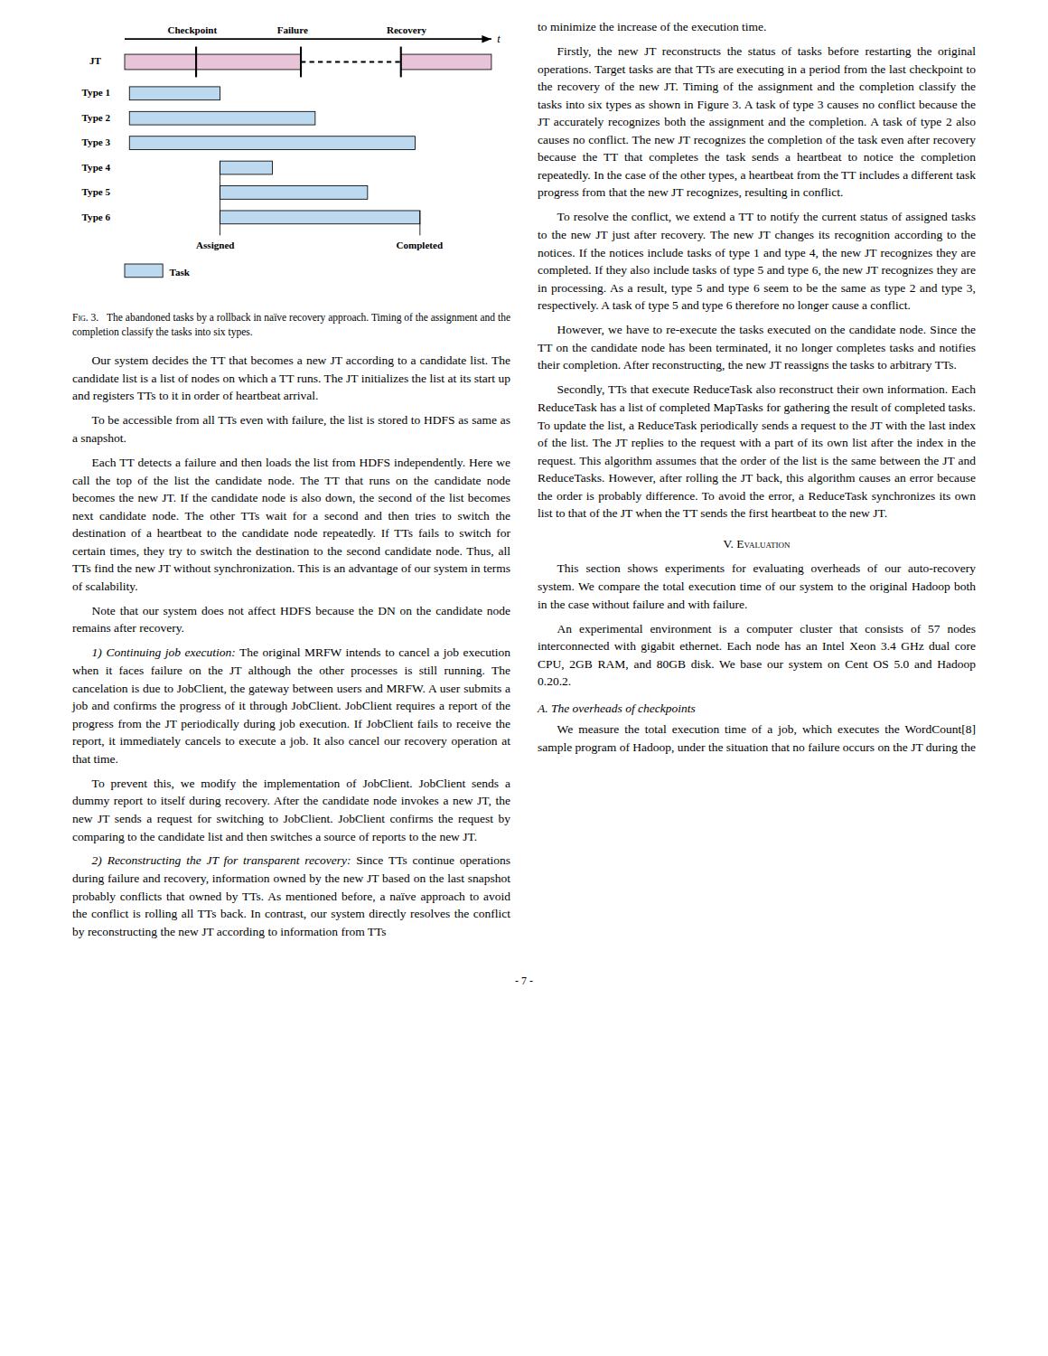t Checkpoint Failure Recovery JT Type 1 Type 2 Type 3 Type 4 Type 5 Type 6 Assigned Completed Task
Fig. 3. The abandoned tasks by a rollback in naïve recovery approach. Timing of the assignment and the completion classify the tasks into six types.
Our system decides the TT that becomes a new JT according to a candidate list. The candidate list is a list of nodes on which a TT runs. The JT initializes the list at its start up and registers TTs to it in order of heartbeat arrival.
To be accessible from all TTs even with failure, the list is stored to HDFS as same as a snapshot.
Each TT detects a failure and then loads the list from HDFS independently. Here we call the top of the list the candidate node. The TT that runs on the candidate node becomes the new JT. If the candidate node is also down, the second of the list becomes next candidate node. The other TTs wait for a second and then tries to switch the destination of a heartbeat to the candidate node repeatedly. If TTs fails to switch for certain times, they try to switch the destination to the second candidate node. Thus, all TTs find the new JT without synchronization. This is an advantage of our system in terms of scalability.
Note that our system does not affect HDFS because the DN on the candidate node remains after recovery.
1) Continuing job execution: The original MRFW intends to cancel a job execution when it faces failure on the JT although the other processes is still running. The cancelation is due to JobClient, the gateway between users and MRFW. A user submits a job and confirms the progress of it through JobClient. JobClient requires a report of the progress from the JT periodically during job execution. If JobClient fails to receive the report, it immediately cancels to execute a job. It also cancel our recovery operation at that time.
To prevent this, we modify the implementation of JobClient. JobClient sends a dummy report to itself during recovery. After the candidate node invokes a new JT, the new JT sends a request for switching to JobClient. JobClient confirms the request by comparing to the candidate list and then switches a source of reports to the new JT.
2) Reconstructing the JT for transparent recovery: Since TTs continue operations during failure and recovery, information owned by the new JT based on the last snapshot probably conflicts that owned by TTs. As mentioned before, a naïve approach to avoid the conflict is rolling all TTs back. In contrast, our system directly resolves the conflict by reconstructing the new JT according to information from TTs
to minimize the increase of the execution time.
Firstly, the new JT reconstructs the status of tasks before restarting the original operations. Target tasks are that TTs are executing in a period from the last checkpoint to the recovery of the new JT. Timing of the assignment and the completion classify the tasks into six types as shown in Figure 3. A task of type 3 causes no conflict because the JT accurately recognizes both the assignment and the completion. A task of type 2 also causes no conflict. The new JT recognizes the completion of the task even after recovery because the TT that completes the task sends a heartbeat to notice the completion repeatedly. In the case of the other types, a heartbeat from the TT includes a different task progress from that the new JT recognizes, resulting in conflict.
To resolve the conflict, we extend a TT to notify the current status of assigned tasks to the new JT just after recovery. The new JT changes its recognition according to the notices. If the notices include tasks of type 1 and type 4, the new JT recognizes they are completed. If they also include tasks of type 5 and type 6, the new JT recognizes they are in processing. As a result, type 5 and type 6 seem to be the same as type 2 and type 3, respectively. A task of type 5 and type 6 therefore no longer cause a conflict.
However, we have to re-execute the tasks executed on the candidate node. Since the TT on the candidate node has been terminated, it no longer completes tasks and notifies their completion. After reconstructing, the new JT reassigns the tasks to arbitrary TTs.
Secondly, TTs that execute ReduceTask also reconstruct their own information. Each ReduceTask has a list of completed MapTasks for gathering the result of completed tasks. To update the list, a ReduceTask periodically sends a request to the JT with the last index of the list. The JT replies to the request with a part of its own list after the index in the request. This algorithm assumes that the order of the list is the same between the JT and ReduceTasks. However, after rolling the JT back, this algorithm causes an error because the order is probably difference. To avoid the error, a ReduceTask synchronizes its own list to that of the JT when the TT sends the first heartbeat to the new JT.
V. Evaluation
This section shows experiments for evaluating overheads of our auto-recovery system. We compare the total execution time of our system to the original Hadoop both in the case without failure and with failure.
An experimental environment is a computer cluster that consists of 57 nodes interconnected with gigabit ethernet. Each node has an Intel Xeon 3.4 GHz dual core CPU, 2GB RAM, and 80GB disk. We base our system on Cent OS 5.0 and Hadoop 0.20.2.
A. The overheads of checkpoints
We measure the total execution time of a job, which executes the WordCount[8] sample program of Hadoop, under the situation that no failure occurs on the JT during the
- 7 -